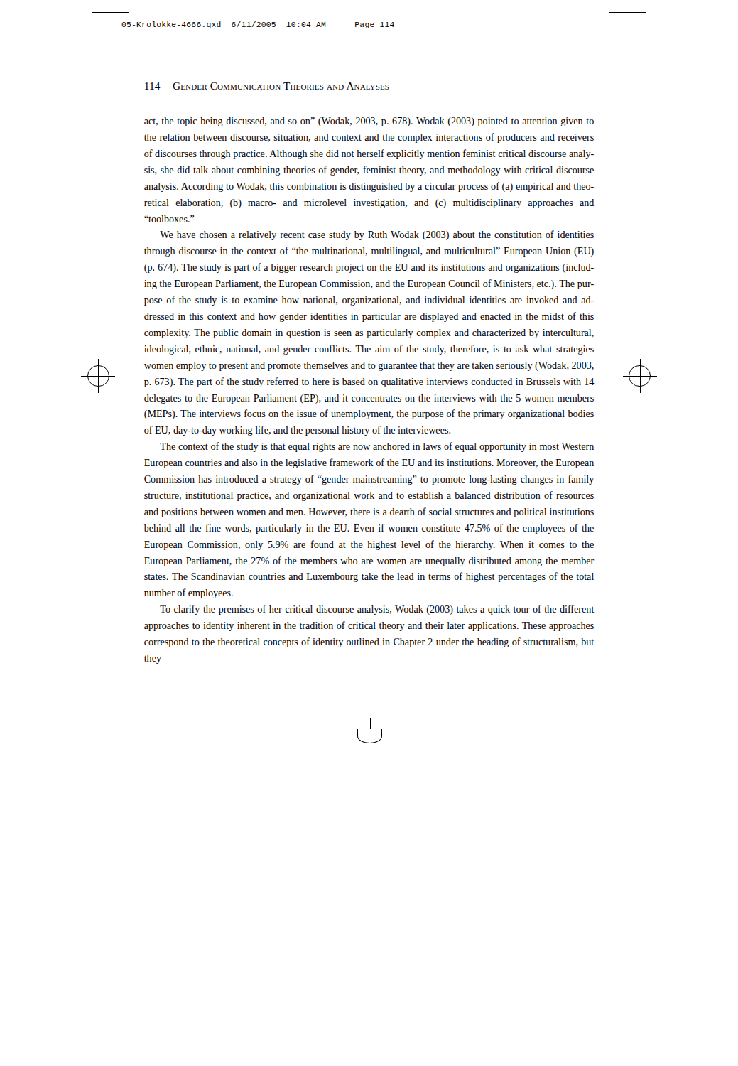05-Krolokke-4666.qxd 6/11/2005 10:04 AM Page 114
114 Gender Communication Theories and Analyses
act, the topic being discussed, and so on” (Wodak, 2003, p. 678). Wodak (2003) pointed to attention given to the relation between discourse, situation, and context and the complex interactions of producers and receivers of discourses through practice. Although she did not herself explicitly mention feminist critical discourse analysis, she did talk about combining theories of gender, feminist theory, and methodology with critical discourse analysis. According to Wodak, this combination is distinguished by a circular process of (a) empirical and theoretical elaboration, (b) macro- and microlevel investigation, and (c) multidisciplinary approaches and “toolboxes.”
We have chosen a relatively recent case study by Ruth Wodak (2003) about the constitution of identities through discourse in the context of “the multinational, multilingual, and multicultural” European Union (EU) (p. 674). The study is part of a bigger research project on the EU and its institutions and organizations (including the European Parliament, the European Commission, and the European Council of Ministers, etc.). The purpose of the study is to examine how national, organizational, and individual identities are invoked and addressed in this context and how gender identities in particular are displayed and enacted in the midst of this complexity. The public domain in question is seen as particularly complex and characterized by intercultural, ideological, ethnic, national, and gender conflicts. The aim of the study, therefore, is to ask what strategies women employ to present and promote themselves and to guarantee that they are taken seriously (Wodak, 2003, p. 673). The part of the study referred to here is based on qualitative interviews conducted in Brussels with 14 delegates to the European Parliament (EP), and it concentrates on the interviews with the 5 women members (MEPs). The interviews focus on the issue of unemployment, the purpose of the primary organizational bodies of EU, day-to-day working life, and the personal history of the interviewees.
The context of the study is that equal rights are now anchored in laws of equal opportunity in most Western European countries and also in the legislative framework of the EU and its institutions. Moreover, the European Commission has introduced a strategy of “gender mainstreaming” to promote long-lasting changes in family structure, institutional practice, and organizational work and to establish a balanced distribution of resources and positions between women and men. However, there is a dearth of social structures and political institutions behind all the fine words, particularly in the EU. Even if women constitute 47.5% of the employees of the European Commission, only 5.9% are found at the highest level of the hierarchy. When it comes to the European Parliament, the 27% of the members who are women are unequally distributed among the member states. The Scandinavian countries and Luxembourg take the lead in terms of highest percentages of the total number of employees.
To clarify the premises of her critical discourse analysis, Wodak (2003) takes a quick tour of the different approaches to identity inherent in the tradition of critical theory and their later applications. These approaches correspond to the theoretical concepts of identity outlined in Chapter 2 under the heading of structuralism, but they